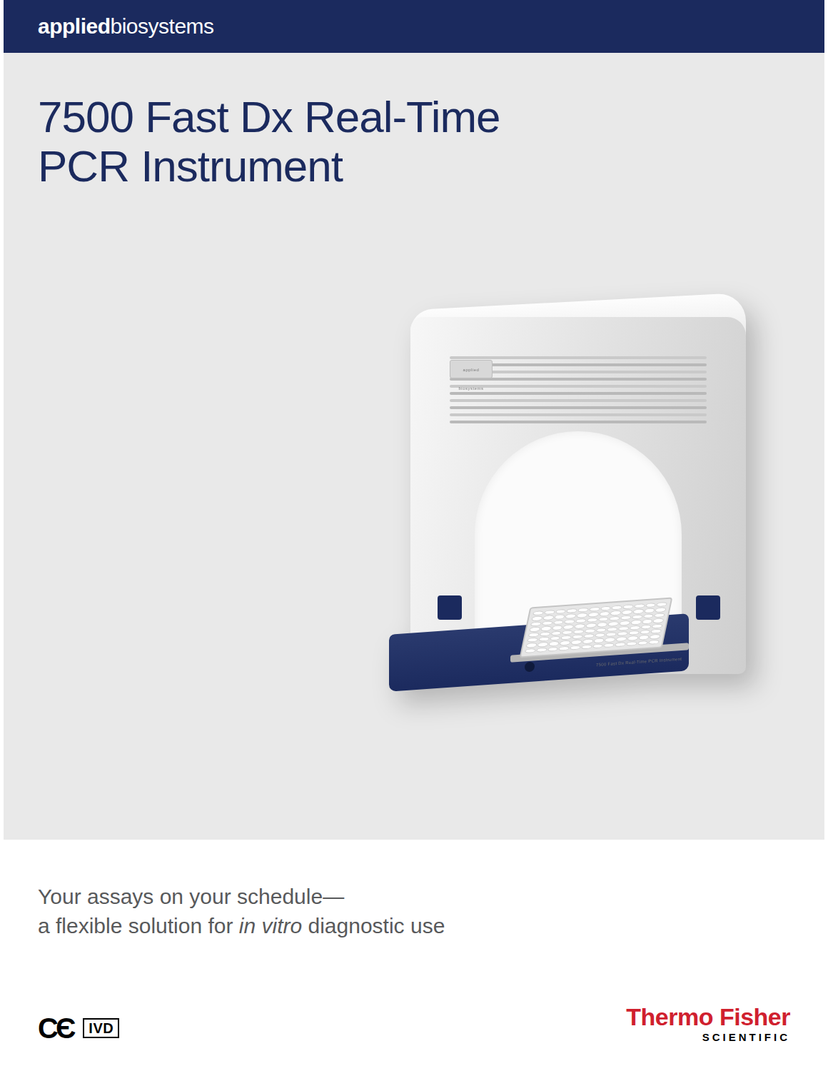applied biosystems
7500 Fast Dx Real-Time
PCR Instrument
applied
biosystems
7500 Fast Dx Real-Time PCR Instrument
Your assays on your schedule—
a flexible solution for in vitro diagnostic use
CЄ IVD
Thermo Fisher
SCIENTIFIC